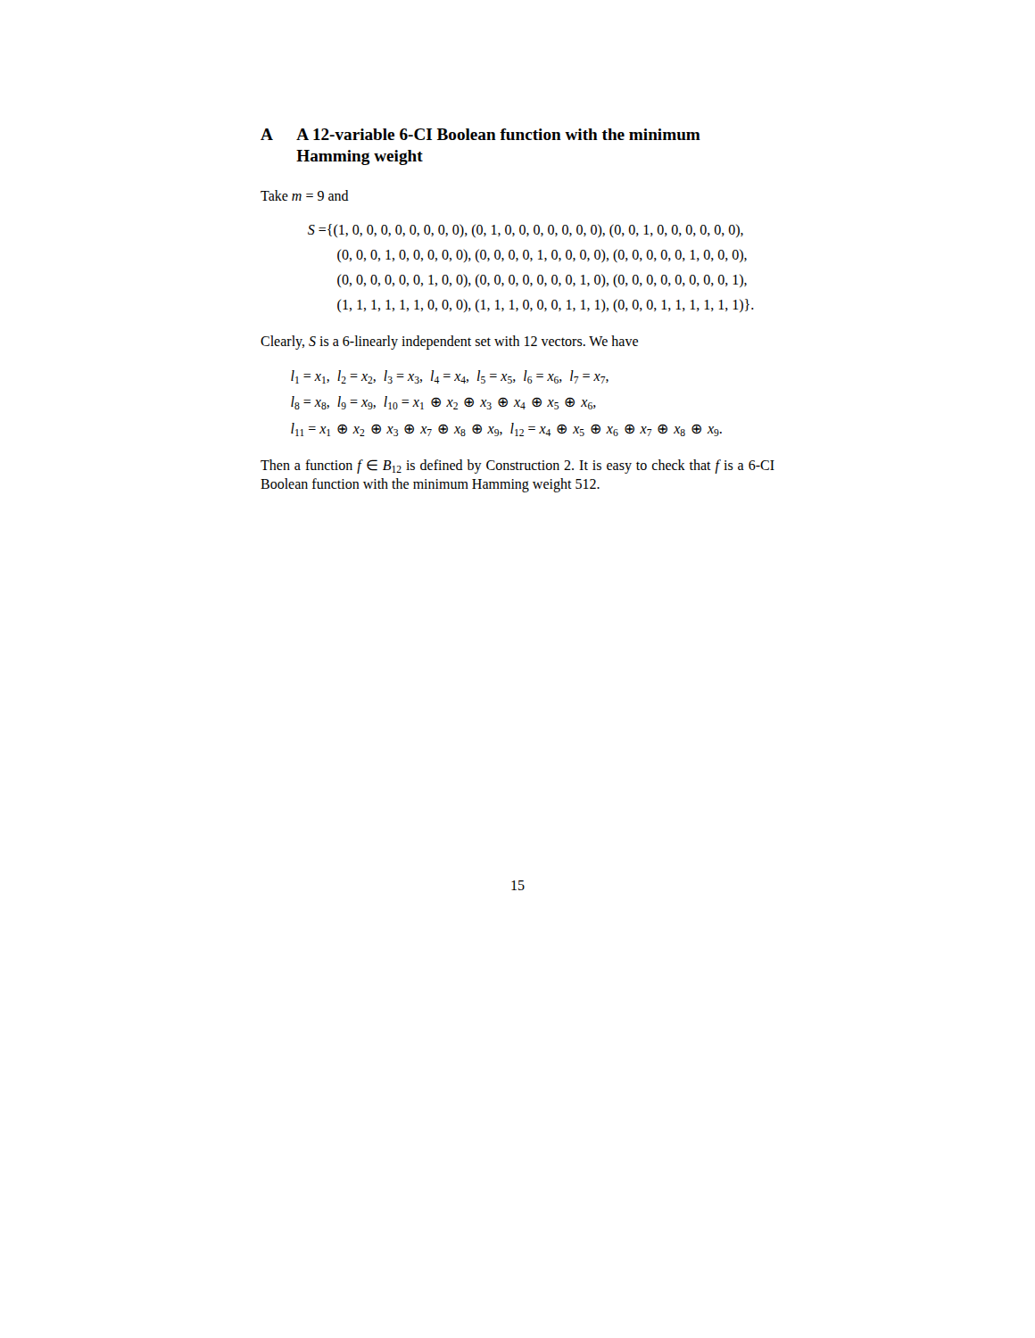A A 12-variable 6-CI Boolean function with the minimum Hamming weight
Take m = 9 and
S ={(1, 0, 0, 0, 0, 0, 0, 0, 0), (0, 1, 0, 0, 0, 0, 0, 0, 0), (0, 0, 1, 0, 0, 0, 0, 0, 0),
(0, 0, 0, 1, 0, 0, 0, 0, 0), (0, 0, 0, 0, 1, 0, 0, 0, 0), (0, 0, 0, 0, 0, 1, 0, 0, 0),
(0, 0, 0, 0, 0, 0, 1, 0, 0), (0, 0, 0, 0, 0, 0, 0, 1, 0), (0, 0, 0, 0, 0, 0, 0, 0, 1),
(1, 1, 1, 1, 1, 1, 0, 0, 0), (1, 1, 1, 0, 0, 0, 1, 1, 1), (0, 0, 0, 1, 1, 1, 1, 1, 1)}.
Clearly, S is a 6-linearly independent set with 12 vectors. We have
l1 = x1, l2 = x2, l3 = x3, l4 = x4, l5 = x5, l6 = x6, l7 = x7,
l8 = x8, l9 = x9, l10 = x1 ⊕ x2 ⊕ x3 ⊕ x4 ⊕ x5 ⊕ x6,
l11 = x1 ⊕ x2 ⊕ x3 ⊕ x7 ⊕ x8 ⊕ x9, l12 = x4 ⊕ x5 ⊕ x6 ⊕ x7 ⊕ x8 ⊕ x9.
Then a function f ∈ B12 is defined by Construction 2. It is easy to check that f is a 6-CI Boolean function with the minimum Hamming weight 512.
15